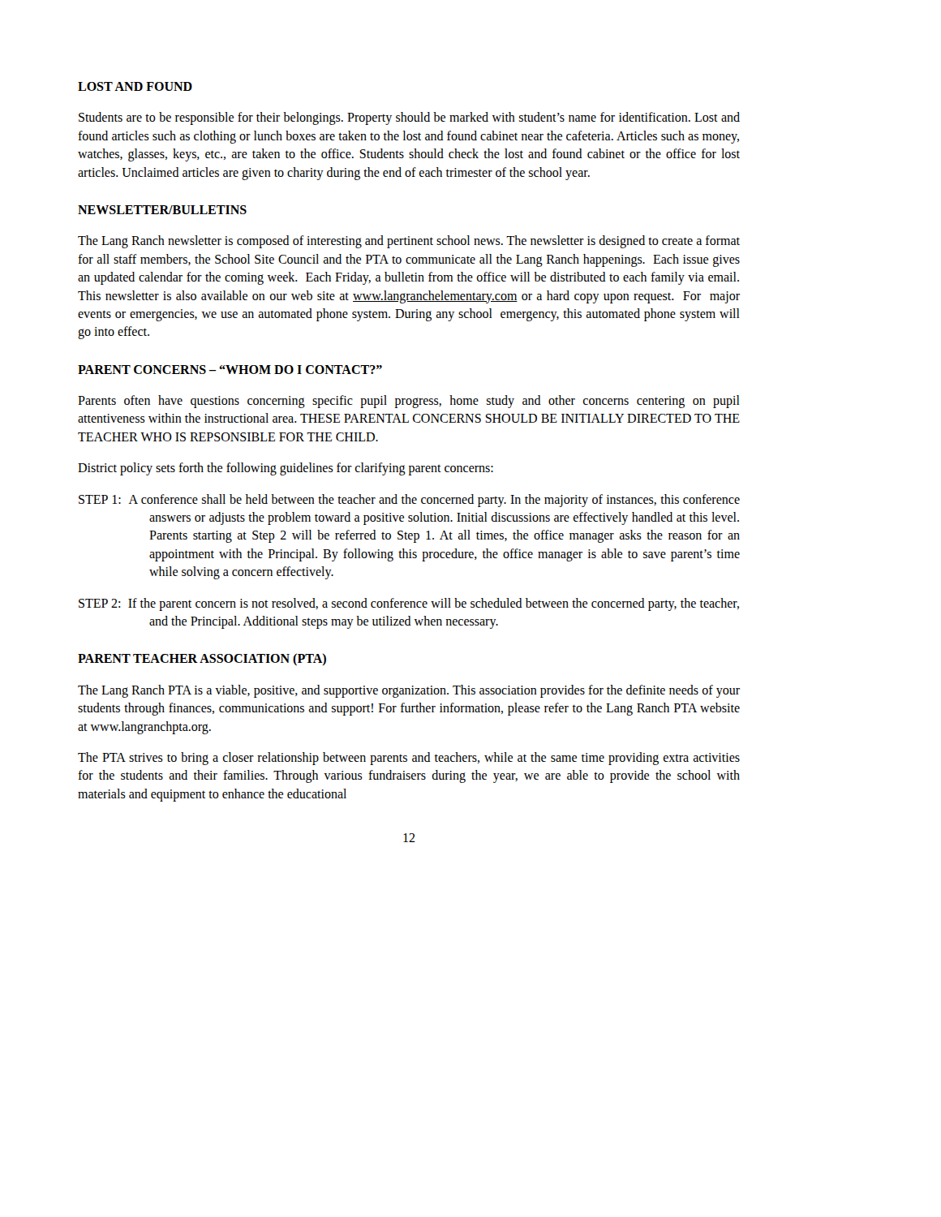LOST AND FOUND
Students are to be responsible for their belongings. Property should be marked with student’s name for identification. Lost and found articles such as clothing or lunch boxes are taken to the lost and found cabinet near the cafeteria. Articles such as money, watches, glasses, keys, etc., are taken to the office. Students should check the lost and found cabinet or the office for lost articles. Unclaimed articles are given to charity during the end of each trimester of the school year.
NEWSLETTER/BULLETINS
The Lang Ranch newsletter is composed of interesting and pertinent school news. The newsletter is designed to create a format for all staff members, the School Site Council and the PTA to communicate all the Lang Ranch happenings. Each issue gives an updated calendar for the coming week. Each Friday, a bulletin from the office will be distributed to each family via email. This newsletter is also available on our web site at www.langranchelementary.com or a hard copy upon request. For major events or emergencies, we use an automated phone system. During any school emergency, this automated phone system will go into effect.
PARENT CONCERNS – “WHOM DO I CONTACT?”
Parents often have questions concerning specific pupil progress, home study and other concerns centering on pupil attentiveness within the instructional area. THESE PARENTAL CONCERNS SHOULD BE INITIALLY DIRECTED TO THE TEACHER WHO IS REPSONSIBLE FOR THE CHILD.
District policy sets forth the following guidelines for clarifying parent concerns:
STEP 1: A conference shall be held between the teacher and the concerned party. In the majority of instances, this conference answers or adjusts the problem toward a positive solution. Initial discussions are effectively handled at this level. Parents starting at Step 2 will be referred to Step 1. At all times, the office manager asks the reason for an appointment with the Principal. By following this procedure, the office manager is able to save parent’s time while solving a concern effectively.
STEP 2: If the parent concern is not resolved, a second conference will be scheduled between the concerned party, the teacher, and the Principal. Additional steps may be utilized when necessary.
PARENT TEACHER ASSOCIATION (PTA)
The Lang Ranch PTA is a viable, positive, and supportive organization. This association provides for the definite needs of your students through finances, communications and support! For further information, please refer to the Lang Ranch PTA website at www.langranchpta.org.
The PTA strives to bring a closer relationship between parents and teachers, while at the same time providing extra activities for the students and their families. Through various fundraisers during the year, we are able to provide the school with materials and equipment to enhance the educational
12